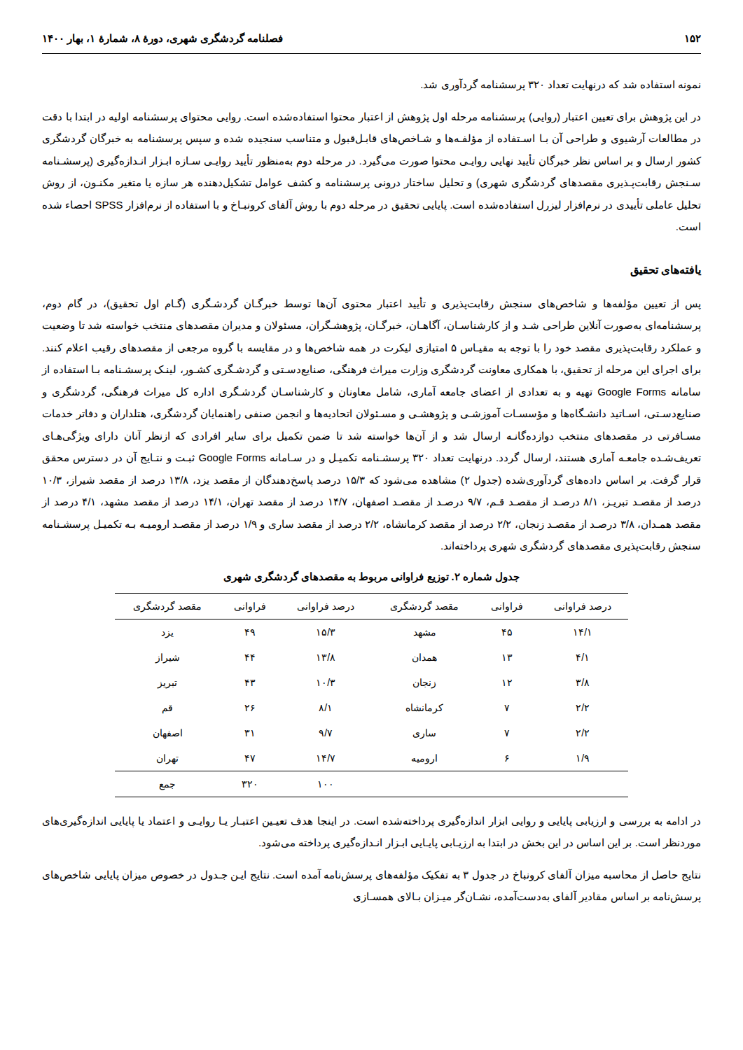۱۵۲ فصلنامه گردشگری شهری، دورهٔ ۸، شمارهٔ ۱، بهار ۱۴۰۰
نمونه استفاده شد که درنهایت تعداد ۳۲۰ پرسشنامه گردآوری شد.
در این پژوهش برای تعیین اعتبار (روایی) پرسشنامه مرحله اول پژوهش از اعتبار محتوا استفاده‌شده است. روایی محتوای پرسشنامه اولیه در ابتدا با دقت در مطالعات آرشیوی و طراحی آن بـا اسـتفاده از مؤلفـه‌ها و شـاخص‌های قابـل‌قبول و متناسب سنجیده شده و سپس پرسشنامه به خبرگان گردشگری کشور ارسال و بر اساس نظر خبرگان تأیید نهایی روایـی محتوا صورت می‌گیرد. در مرحله دوم به‌منظور تأیید روایـی سـازه ابـزار انـدازه‌گیری (پرسشـنامه سـنجش رقابت‌پـذیری مقصدهای گردشگری شهری) و تحلیل ساختار درونی پرسشنامه و کشف عوامل تشکیل‌دهنده هر سازه یا متغیر مکنـون، از روش تحلیل عاملی تأییدی در نرم‌افزار لیزرل استفاده‌شده است. پایایی تحقیق در مرحله دوم با روش آلفای کرونبـاخ و با استفاده از نرم‌افزار SPSS احصاء شده است.
یافته‌های تحقیق
پس از تعیین مؤلفه‌ها و شاخص‌های سنجش رقابت‌پذیری و تأیید اعتبار محتوی آن‌ها توسط خبرگـان گردشـگری (گـام اول تحقیق)، در گام دوم، پرسشنامه‌ای به‌صورت آنلاین طراحی شـد و از کارشناسـان، آگاهـان، خبرگـان، پژوهشـگران، مسئولان و مدیران مقصدهای منتخب خواسته شد تا وضعیت و عملکرد رقابت‌پذیری مقصد خود را با توجه به مقیـاس ۵ امتیازی لیکرت در همه شاخص‌ها و در مقایسه با گروه مرجعی از مقصدهای رقیب اعلام کنند. برای اجرای این مرحله از تحقیق، با همکاری معاونت گردشگری وزارت میراث فرهنگی، صنایع‌دسـتی و گردشـگری کشـور، لینـک پرسشـنامه بـا استفاده از سامانه Google Forms تهیه و به تعدادی از اعضای جامعه آماری، شامل معاونان و کارشناسـان گردشـگری اداره کل میراث فرهنگی، گردشگری و صنایع‌دسـتی، اسـاتید دانشـگاه‌ها و مؤسسـات آموزشـی و پژوهشـی و مسـئولان اتحادیه‌ها و انجمن صنفی راهنمایان گردشگری، هتلداران و دفاتر خدمات مسـافرتی در مقصدهای منتخب دوازده‌گانـه ارسال شد و از آن‌ها خواسته شد تا ضمن تکمیل برای سایر افرادی که ازنظر آنان دارای ویژگی‌هـای تعریف‌شـده جامعـه آماری هستند، ارسال گردد. درنهایت تعداد ۳۲۰ پرسشـنامه تکمیـل و در سـامانه Google Forms ثبـت و نتـایج آن در دسترس محقق قرار گرفت. بر اساس داده‌های گردآوری‌شده (جدول ۲) مشاهده می‌شود که ۱۵/۳ درصد پاسخ‌دهندگان از مقصد یزد، ۱۳/۸ درصد از مقصد شیراز، ۱۰/۳ درصد از مقصـد تبریـز، ۸/۱ درصـد از مقصـد قـم، ۹/۷ درصـد از مقصـد اصفهان، ۱۴/۷ درصد از مقصد تهران، ۱۴/۱ درصد از مقصد مشهد، ۴/۱ درصد از مقصد همـدان، ۳/۸ درصـد از مقصـد زنجان، ۲/۲ درصد از مقصد کرمانشاه، ۲/۲ درصد از مقصد ساری و ۱/۹ درصد از مقصـد ارومیـه بـه تکمیـل پرسشـنامه سنجش رقابت‌پذیری مقصدهای گردشگری شهری پرداخته‌اند.
جدول شماره ۲. توزیع فراوانی مربوط به مقصدهای گردشگری شهری
| درصد فراوانی | فراوانی | مقصد گردشگری | درصد فراوانی | فراوانی | مقصد گردشگری |
| --- | --- | --- | --- | --- | --- |
| ۱۴/۱ | ۴۵ | مشهد | ۱۵/۳ | ۴۹ | یزد |
| ۴/۱ | ۱۳ | همدان | ۱۳/۸ | ۴۴ | شیراز |
| ۳/۸ | ۱۲ | زنجان | ۱۰/۳ | ۴۳ | تبریز |
| ۲/۲ | ۷ | کرمانشاه | ۸/۱ | ۲۶ | قم |
| ۲/۲ | ۷ | ساری | ۹/۷ | ۳۱ | اصفهان |
| ۱/۹ | ۶ | ارومیه | ۱۴/۷ | ۴۷ | تهران |
| | | | ۱۰۰ | ۳۲۰ | جمع |
در ادامه به بررسی و ارزیابی پایایی و روایی ابزار اندازه‌گیری پرداخته‌شده است. در اینجا هدف تعیـین اعتبـار یـا روایـی و اعتماد یا پایایی اندازه‌گیری‌های موردنظر است. بر این اساس در این بخش در ابتدا به ارزیـابی پایـایی ابـزار انـدازه‌گیری پرداخته می‌شود.
نتایج حاصل از محاسبه میزان آلفای کرونباخ در جدول ۳ به تفکیک مؤلفه‌های پرسش‌نامه آمده است. نتایج ایـن جـدول در خصوص میزان پایایی شاخص‌های پرسش‌نامه بر اساس مقادیر آلفای به‌دست‌آمده، نشـان‌گر میـزان بـالای همسـازی